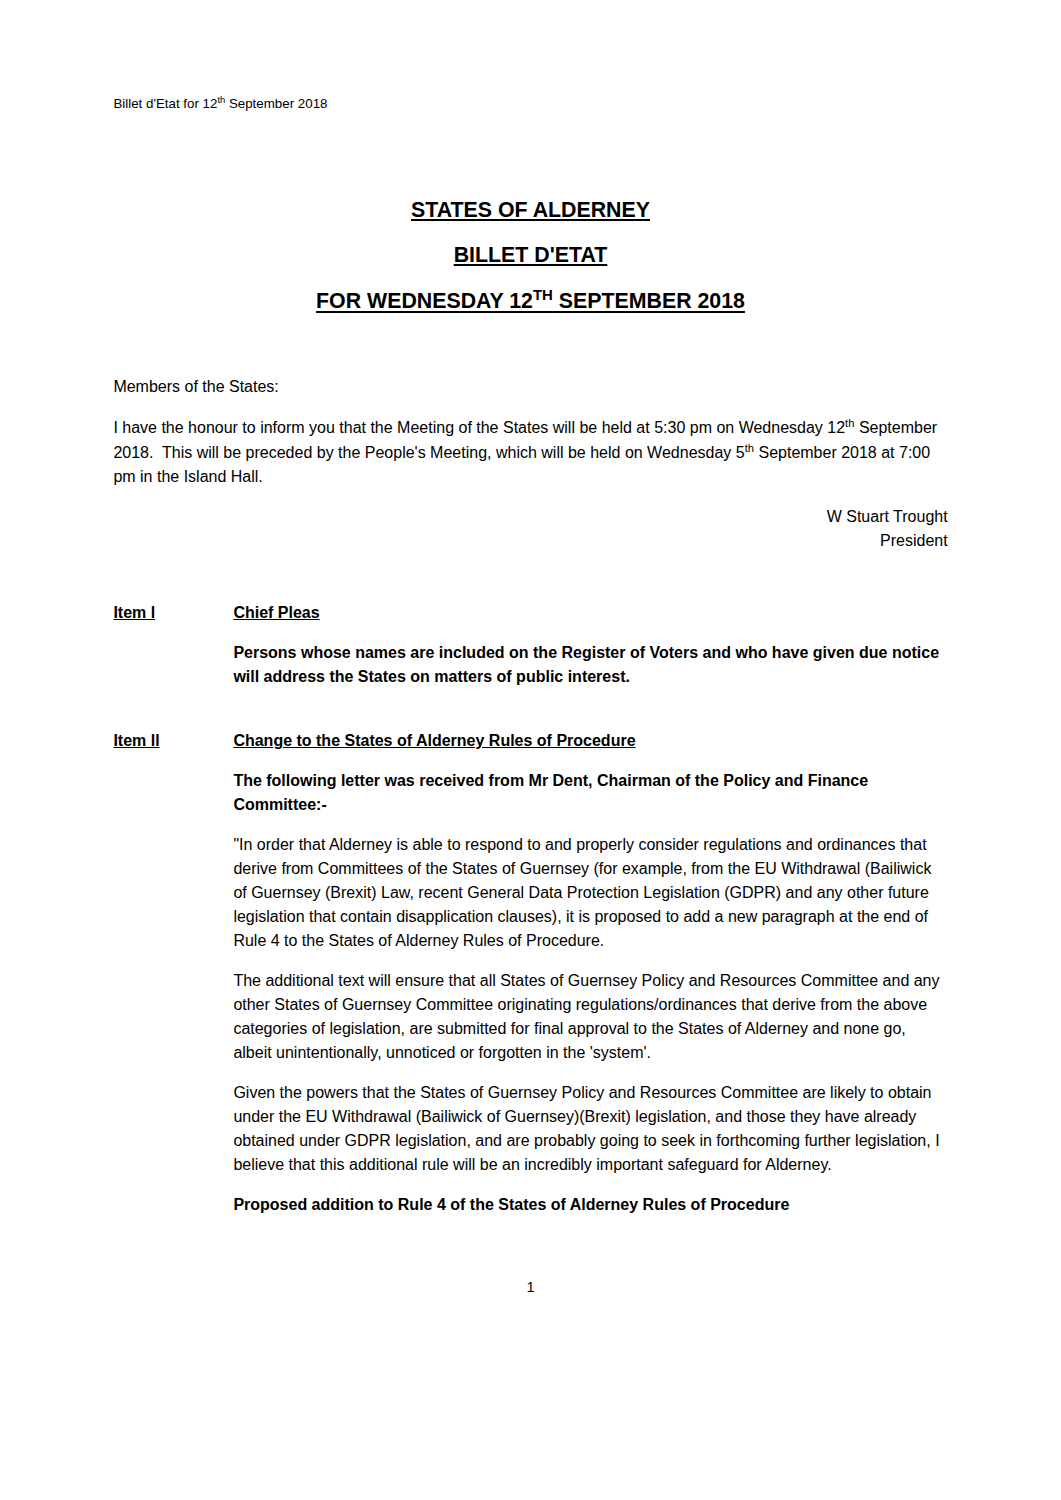Billet d'Etat for 12th September 2018
STATES OF ALDERNEY
BILLET D'ETAT
FOR WEDNESDAY 12TH SEPTEMBER 2018
Members of the States:
I have the honour to inform you that the Meeting of the States will be held at 5:30 pm on Wednesday 12th September 2018. This will be preceded by the People's Meeting, which will be held on Wednesday 5th September 2018 at 7:00 pm in the Island Hall.
W Stuart Trought President
Item l Chief Pleas
Persons whose names are included on the Register of Voters and who have given due notice will address the States on matters of public interest.
Item ll Change to the States of Alderney Rules of Procedure
The following letter was received from Mr Dent, Chairman of the Policy and Finance Committee:-
"In order that Alderney is able to respond to and properly consider regulations and ordinances that derive from Committees of the States of Guernsey (for example, from the EU Withdrawal (Bailiwick of Guernsey (Brexit) Law, recent General Data Protection Legislation (GDPR) and any other future legislation that contain disapplication clauses), it is proposed to add a new paragraph at the end of Rule 4 to the States of Alderney Rules of Procedure.
The additional text will ensure that all States of Guernsey Policy and Resources Committee and any other States of Guernsey Committee originating regulations/ordinances that derive from the above categories of legislation, are submitted for final approval to the States of Alderney and none go, albeit unintentionally, unnoticed or forgotten in the 'system'.
Given the powers that the States of Guernsey Policy and Resources Committee are likely to obtain under the EU Withdrawal (Bailiwick of Guernsey)(Brexit) legislation, and those they have already obtained under GDPR legislation, and are probably going to seek in forthcoming further legislation, I believe that this additional rule will be an incredibly important safeguard for Alderney.
Proposed addition to Rule 4 of the States of Alderney Rules of Procedure
1